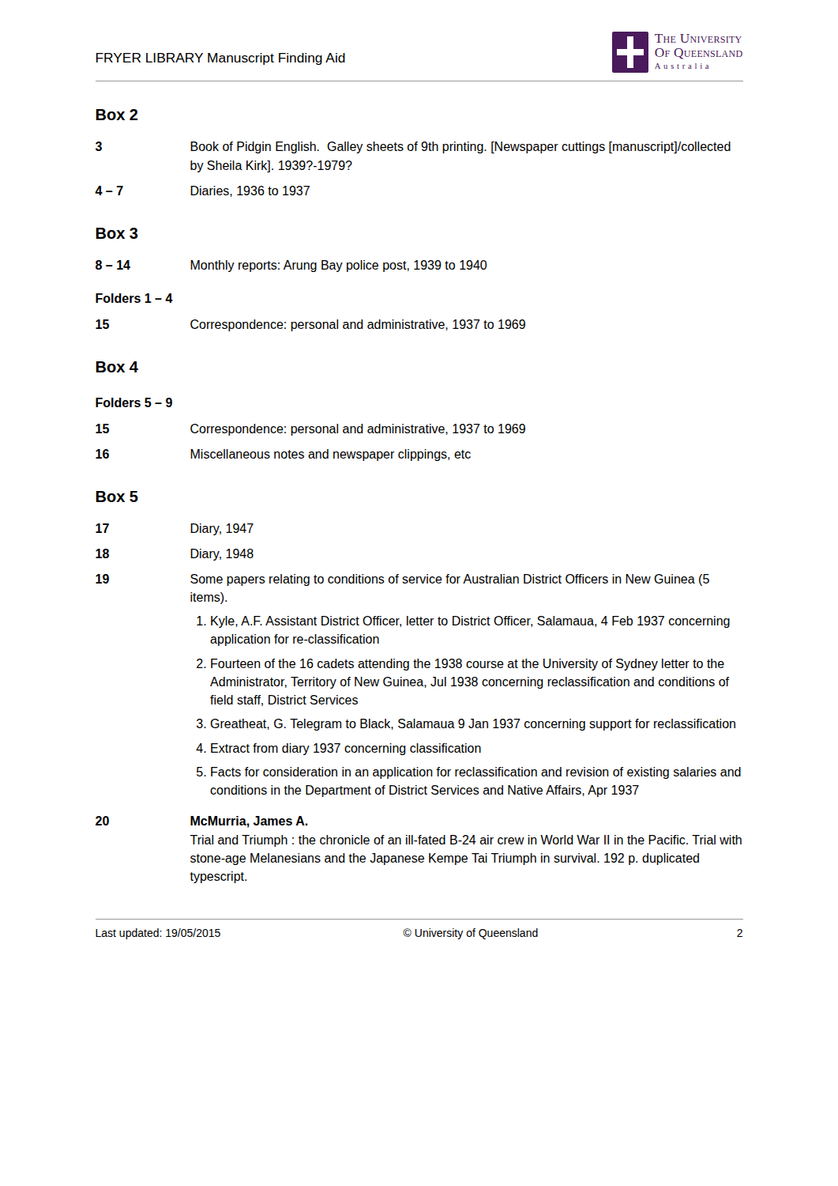FRYER LIBRARY Manuscript Finding Aid
The University Of Queensland Australia
Box 2
3
Book of Pidgin English. Galley sheets of 9th printing. [Newspaper cuttings [manuscript]/collected by Sheila Kirk]. 1939?-1979?
4 – 7
Diaries, 1936 to 1937
Box 3
8 – 14
Monthly reports: Arung Bay police post, 1939 to 1940
Folders 1 – 4
15
Correspondence: personal and administrative, 1937 to 1969
Box 4
Folders 5 – 9
15
Correspondence: personal and administrative, 1937 to 1969
16
Miscellaneous notes and newspaper clippings, etc
Box 5
17
Diary, 1947
18
Diary, 1948
19
Some papers relating to conditions of service for Australian District Officers in New Guinea (5 items).
Kyle, A.F. Assistant District Officer, letter to District Officer, Salamaua, 4 Feb 1937 concerning application for re-classification
Fourteen of the 16 cadets attending the 1938 course at the University of Sydney letter to the Administrator, Territory of New Guinea, Jul 1938 concerning reclassification and conditions of field staff, District Services
Greatheat, G. Telegram to Black, Salamaua 9 Jan 1937 concerning support for reclassification
Extract from diary 1937 concerning classification
Facts for consideration in an application for reclassification and revision of existing salaries and conditions in the Department of District Services and Native Affairs, Apr 1937
20
McMurria, James A.
Trial and Triumph : the chronicle of an ill-fated B-24 air crew in World War II in the Pacific. Trial with stone-age Melanesians and the Japanese Kempe Tai Triumph in survival. 192 p. duplicated typescript.
Last updated: 19/05/2015
© University of Queensland
2